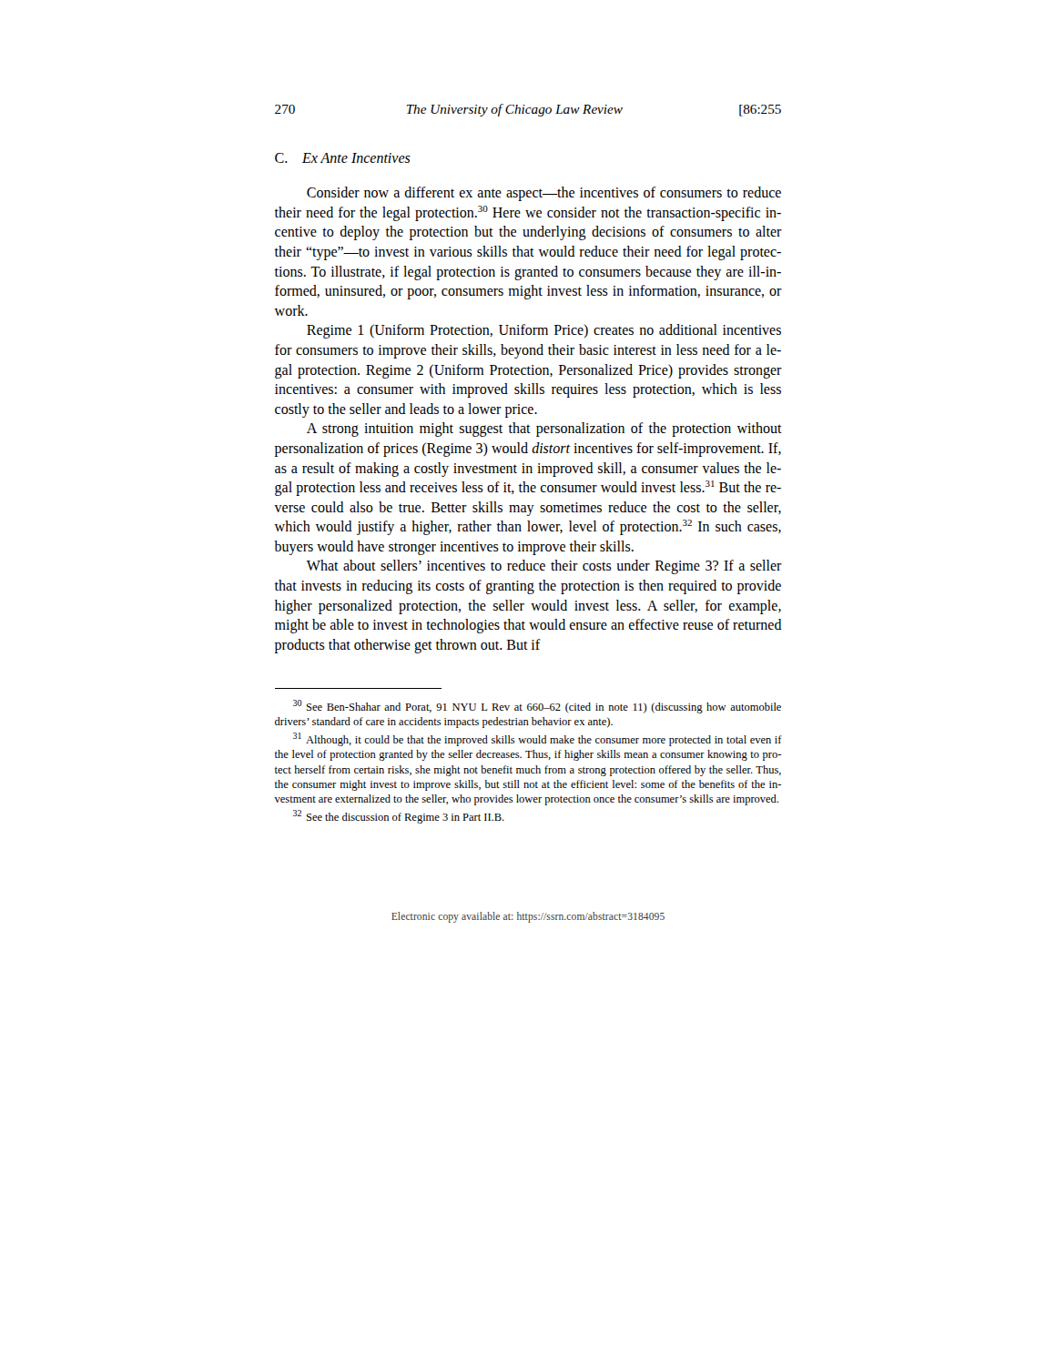270 The University of Chicago Law Review [86:255
C. Ex Ante Incentives
Consider now a different ex ante aspect—the incentives of consumers to reduce their need for the legal protection.30 Here we consider not the transaction-specific incentive to deploy the protection but the underlying decisions of consumers to alter their “type”—to invest in various skills that would reduce their need for legal protections. To illustrate, if legal protection is granted to consumers because they are ill-informed, uninsured, or poor, consumers might invest less in information, insurance, or work.
Regime 1 (Uniform Protection, Uniform Price) creates no additional incentives for consumers to improve their skills, beyond their basic interest in less need for a legal protection. Regime 2 (Uniform Protection, Personalized Price) provides stronger incentives: a consumer with improved skills requires less protection, which is less costly to the seller and leads to a lower price.
A strong intuition might suggest that personalization of the protection without personalization of prices (Regime 3) would distort incentives for self-improvement. If, as a result of making a costly investment in improved skill, a consumer values the legal protection less and receives less of it, the consumer would invest less.31 But the reverse could also be true. Better skills may sometimes reduce the cost to the seller, which would justify a higher, rather than lower, level of protection.32 In such cases, buyers would have stronger incentives to improve their skills.
What about sellers’ incentives to reduce their costs under Regime 3? If a seller that invests in reducing its costs of granting the protection is then required to provide higher personalized protection, the seller would invest less. A seller, for example, might be able to invest in technologies that would ensure an effective reuse of returned products that otherwise get thrown out. But if
30 See Ben-Shahar and Porat, 91 NYU L Rev at 660–62 (cited in note 11) (discussing how automobile drivers’ standard of care in accidents impacts pedestrian behavior ex ante).
31 Although, it could be that the improved skills would make the consumer more protected in total even if the level of protection granted by the seller decreases. Thus, if higher skills mean a consumer knowing to protect herself from certain risks, she might not benefit much from a strong protection offered by the seller. Thus, the consumer might invest to improve skills, but still not at the efficient level: some of the benefits of the investment are externalized to the seller, who provides lower protection once the consumer’s skills are improved.
32 See the discussion of Regime 3 in Part II.B.
Electronic copy available at: https://ssrn.com/abstract=3184095